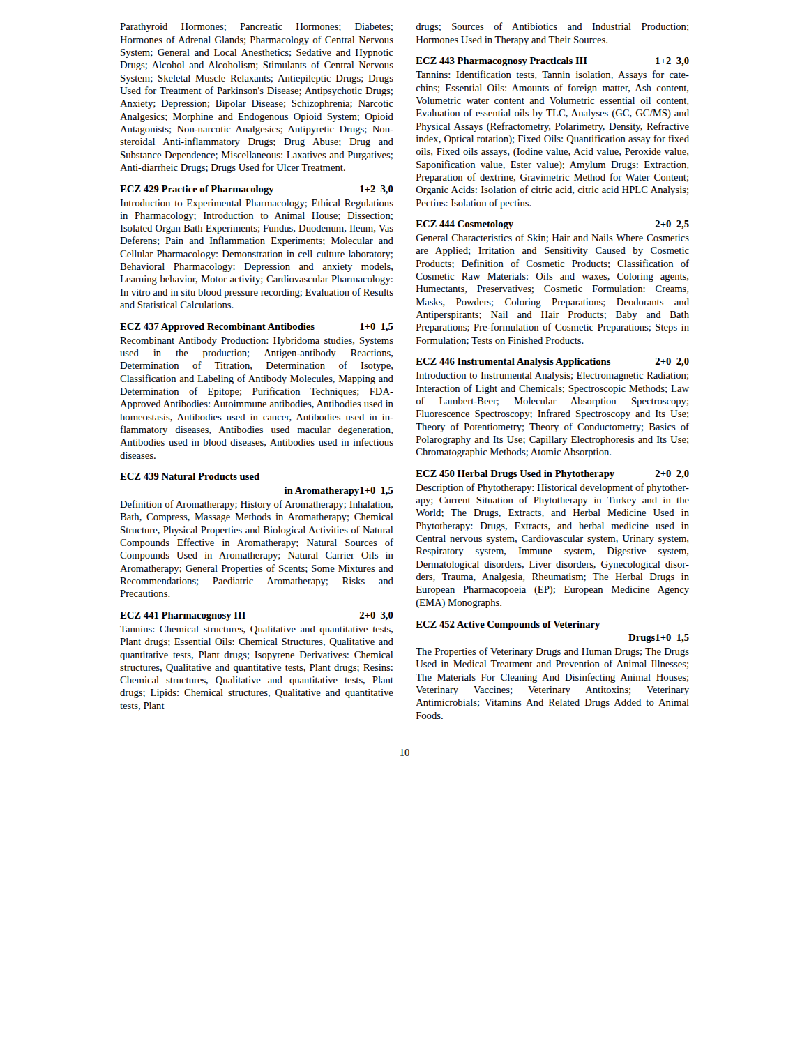Parathyroid Hormones; Pancreatic Hormones; Diabetes; Hormones of Adrenal Glands; Pharmacology of Central Nervous System; General and Local Anesthetics; Sedative and Hypnotic Drugs; Alcohol and Alcoholism; Stimulants of Central Nervous System; Skeletal Muscle Relaxants; Antiepileptic Drugs; Drugs Used for Treatment of Parkinson's Disease; Antipsychotic Drugs; Anxiety; Depression; Bipolar Disease; Schizophrenia; Narcotic Analgesics; Morphine and Endogenous Opioid System; Opioid Antagonists; Non-narcotic Analgesics; Antipyretic Drugs; Non-steroidal Anti-inflammatory Drugs; Drug Abuse; Drug and Substance Dependence; Miscellaneous: Laxatives and Purgatives; Anti-diarrheic Drugs; Drugs Used for Ulcer Treatment.
ECZ 429 Practice of Pharmacology 1+2 3,0
Introduction to Experimental Pharmacology; Ethical Regulations in Pharmacology; Introduction to Animal House; Dissection; Isolated Organ Bath Experiments; Fundus, Duodenum, Ileum, Vas Deferens; Pain and Inflammation Experiments; Molecular and Cellular Pharmacology: Demonstration in cell culture laboratory; Behavioral Pharmacology: Depression and anxiety models, Learning behavior, Motor activity; Cardiovascular Pharmacology: In vitro and in situ blood pressure recording; Evaluation of Results and Statistical Calculations.
ECZ 437 Approved Recombinant Antibodies 1+0 1,5
Recombinant Antibody Production: Hybridoma studies, Systems used in the production; Antigen-antibody Reactions, Determination of Titration, Determination of Isotype, Classification and Labeling of Antibody Molecules, Mapping and Determination of Epitope; Purification Techniques; FDA-Approved Antibodies: Autoimmune antibodies, Antibodies used in homeostasis, Antibodies used in cancer, Antibodies used in inflammatory diseases, Antibodies used macular degeneration, Antibodies used in blood diseases, Antibodies used in infectious diseases.
ECZ 439 Natural Products used in Aromatherapy1+0 1,5
Definition of Aromatherapy; History of Aromatherapy; Inhalation, Bath, Compress, Massage Methods in Aromatherapy; Chemical Structure, Physical Properties and Biological Activities of Natural Compounds Effective in Aromatherapy; Natural Sources of Compounds Used in Aromatherapy; Natural Carrier Oils in Aromatherapy; General Properties of Scents; Some Mixtures and Recommendations; Paediatric Aromatherapy; Risks and Precautions.
ECZ 441 Pharmacognosy III 2+0 3,0
Tannins: Chemical structures, Qualitative and quantitative tests, Plant drugs; Essential Oils: Chemical Structures, Qualitative and quantitative tests, Plant drugs; Isopyrene Derivatives: Chemical structures, Qualitative and quantitative tests, Plant drugs; Resins: Chemical structures, Qualitative and quantitative tests, Plant drugs; Lipids: Chemical structures, Qualitative and quantitative tests, Plant
drugs; Sources of Antibiotics and Industrial Production; Hormones Used in Therapy and Their Sources.
ECZ 443 Pharmacognosy Practicals III 1+2 3,0
Tannins: Identification tests, Tannin isolation, Assays for catechins; Essential Oils: Amounts of foreign matter, Ash content, Volumetric water content and Volumetric essential oil content, Evaluation of essential oils by TLC, Analyses (GC, GC/MS) and Physical Assays (Refractometry, Polarimetry, Density, Refractive index, Optical rotation); Fixed Oils: Quantification assay for fixed oils, Fixed oils assays, (Iodine value, Acid value, Peroxide value, Saponification value, Ester value); Amylum Drugs: Extraction, Preparation of dextrine, Gravimetric Method for Water Content; Organic Acids: Isolation of citric acid, citric acid HPLC Analysis; Pectins: Isolation of pectins.
ECZ 444 Cosmetology 2+0 2,5
General Characteristics of Skin; Hair and Nails Where Cosmetics are Applied; Irritation and Sensitivity Caused by Cosmetic Products; Definition of Cosmetic Products; Classification of Cosmetic Raw Materials: Oils and waxes, Coloring agents, Humectants, Preservatives; Cosmetic Formulation: Creams, Masks, Powders; Coloring Preparations; Deodorants and Antiperspirants; Nail and Hair Products; Baby and Bath Preparations; Pre-formulation of Cosmetic Preparations; Steps in Formulation; Tests on Finished Products.
ECZ 446 Instrumental Analysis Applications 2+0 2,0
Introduction to Instrumental Analysis; Electromagnetic Radiation; Interaction of Light and Chemicals; Spectroscopic Methods; Law of Lambert-Beer; Molecular Absorption Spectroscopy; Fluorescence Spectroscopy; Infrared Spectroscopy and Its Use; Theory of Potentiometry; Theory of Conductometry; Basics of Polarography and Its Use; Capillary Electrophoresis and Its Use; Chromatographic Methods; Atomic Absorption.
ECZ 450 Herbal Drugs Used in Phytotherapy 2+0 2,0
Description of Phytotherapy: Historical development of phytotherapy; Current Situation of Phytotherapy in Turkey and in the World; The Drugs, Extracts, and Herbal Medicine Used in Phytotherapy: Drugs, Extracts, and herbal medicine used in Central nervous system, Cardiovascular system, Urinary system, Respiratory system, Immune system, Digestive system, Dermatological disorders, Liver disorders, Gynecological disorders, Trauma, Analgesia, Rheumatism; The Herbal Drugs in European Pharmacopoeia (EP); European Medicine Agency (EMA) Monographs.
ECZ 452 Active Compounds of Veterinary Drugs1+0 1,5
The Properties of Veterinary Drugs and Human Drugs; The Drugs Used in Medical Treatment and Prevention of Animal Illnesses; The Materials For Cleaning And Disinfecting Animal Houses; Veterinary Vaccines; Veterinary Antitoxins; Veterinary Antimicrobials; Vitamins And Related Drugs Added to Animal Foods.
10